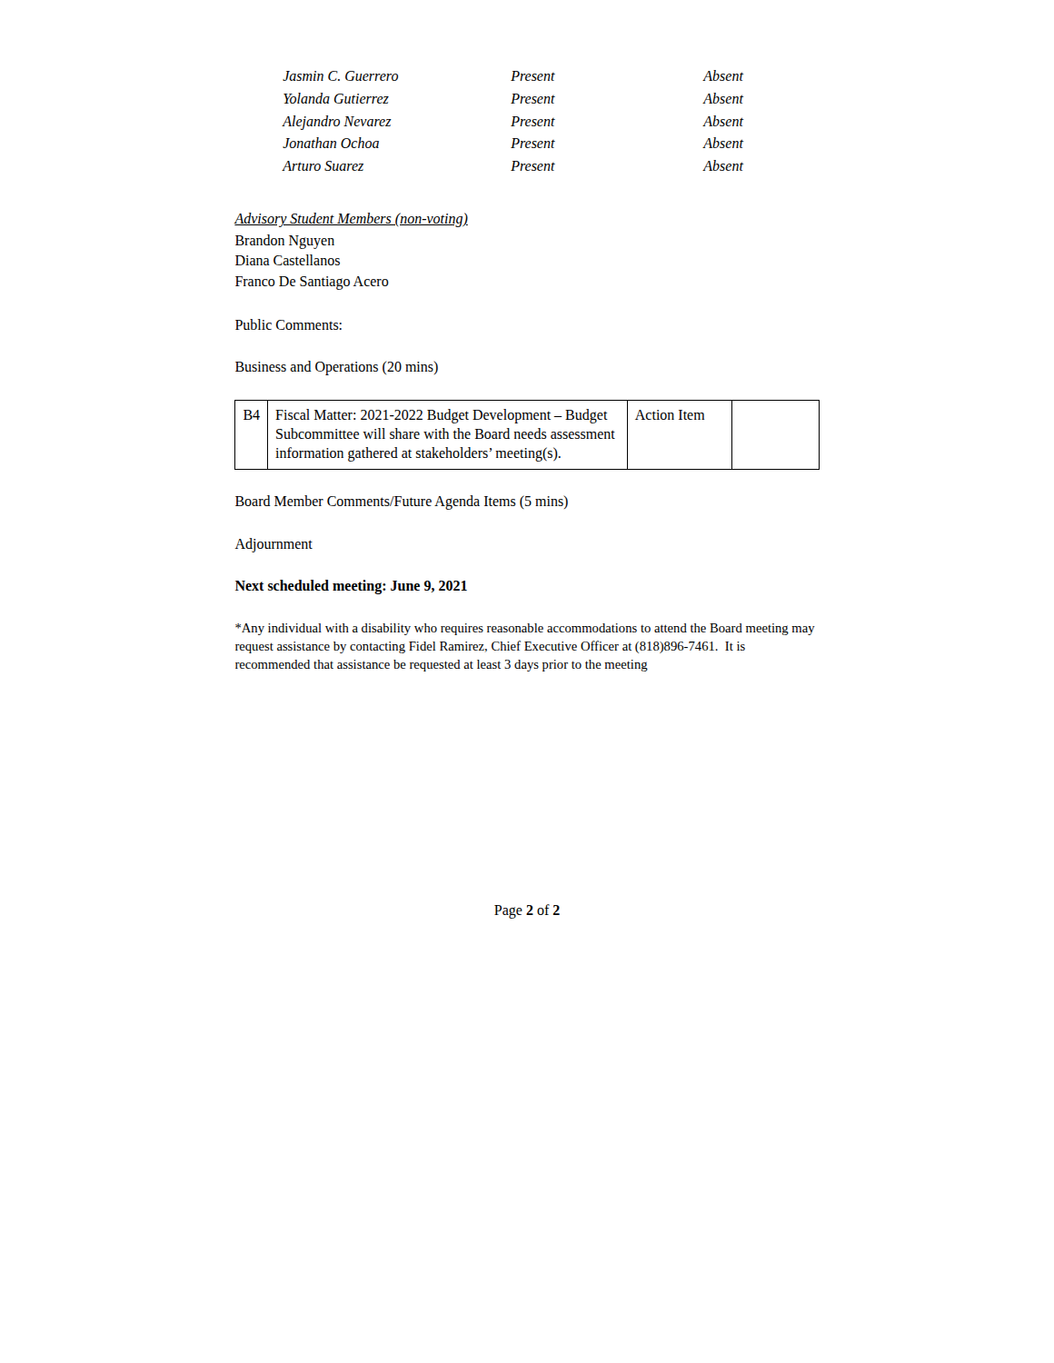| Jasmin C. Guerrero | Present | Absent |
| Yolanda Gutierrez | Present | Absent |
| Alejandro Nevarez | Present | Absent |
| Jonathan Ochoa | Present | Absent |
| Arturo Suarez | Present | Absent |
Advisory Student Members (non-voting)
Brandon Nguyen
Diana Castellanos
Franco De Santiago Acero
Public Comments:
Business and Operations (20 mins)
| B4 | Fiscal Matter: 2021-2022 Budget Development – Budget Subcommittee will share with the Board needs assessment information gathered at stakeholders’ meeting(s). | Action Item | |
Board Member Comments/Future Agenda Items (5 mins)
Adjournment
Next scheduled meeting: June 9, 2021
*Any individual with a disability who requires reasonable accommodations to attend the Board meeting may request assistance by contacting Fidel Ramirez, Chief Executive Officer at (818)896-7461. It is recommended that assistance be requested at least 3 days prior to the meeting
Page 2 of 2